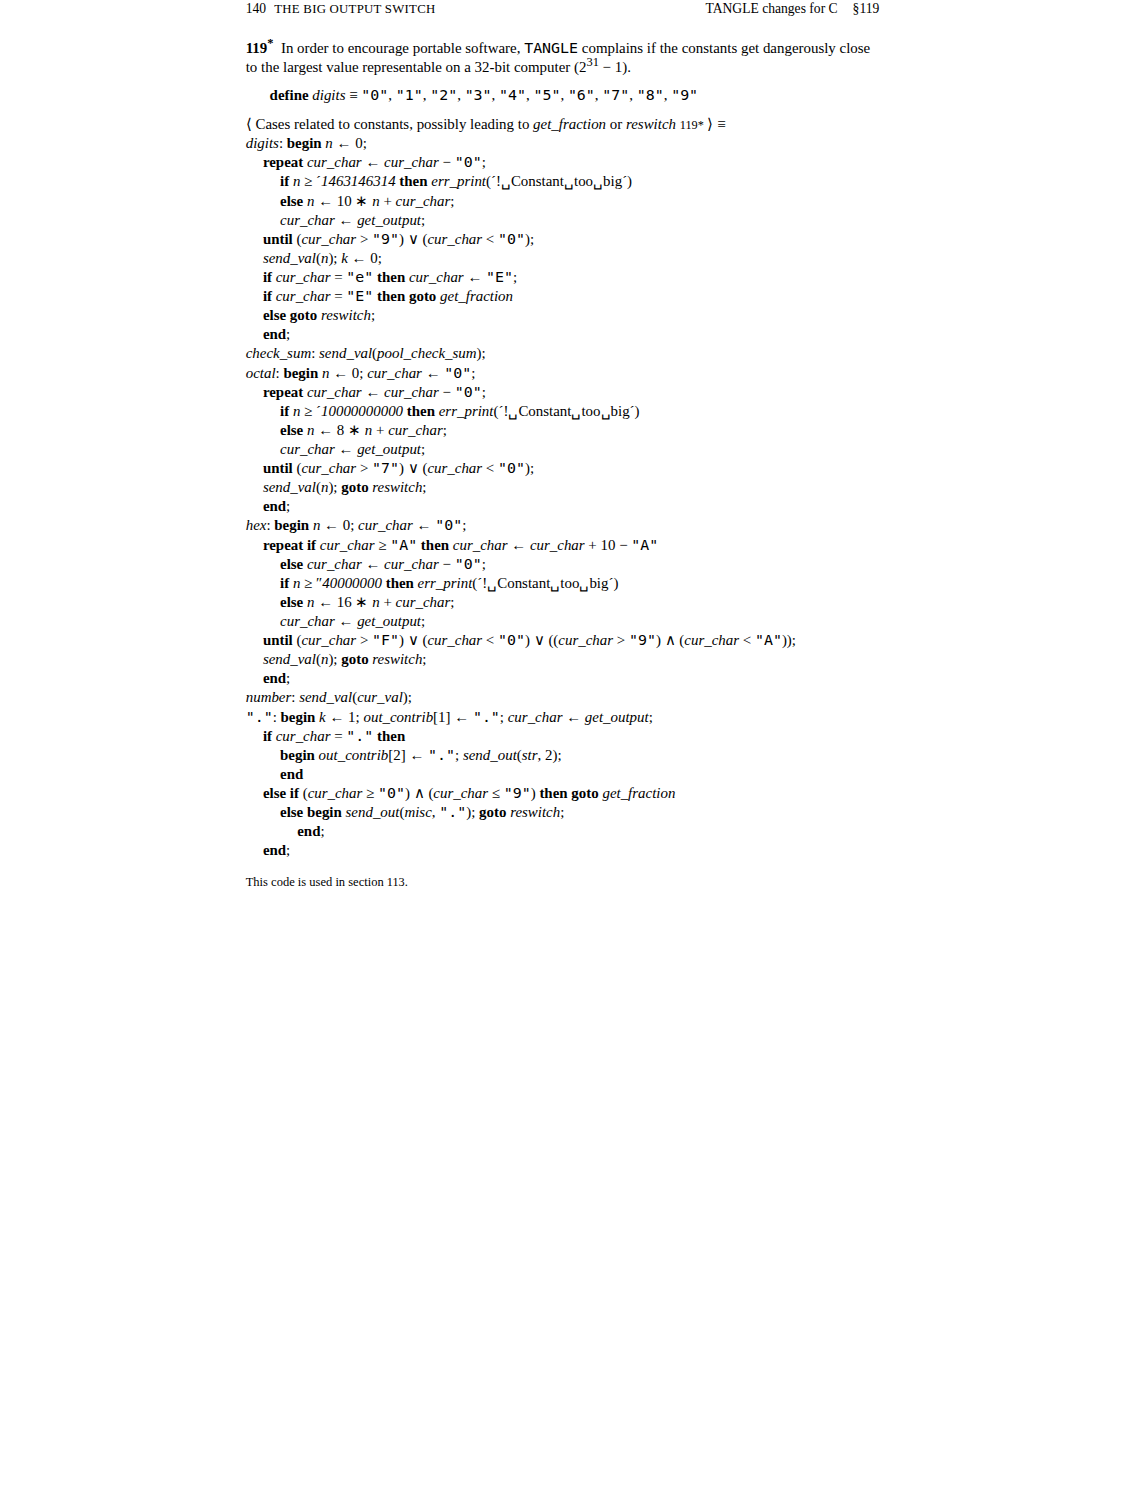140 THE BIG OUTPUT SWITCH TANGLE changes for C §119
119* In order to encourage portable software, TANGLE complains if the constants get dangerously close to the largest value representable on a 32-bit computer (231 − 1).
define digits ≡ "0", "1", "2", "3", "4", "5", "6", "7", "8", "9"
⟨ Cases related to constants, possibly leading to get_fraction or reswitch 119* ⟩ ≡
digits: begin n ← 0;
repeat cur_char ← cur_char − "0";
if n ≥ ´1463146314 then err_print(´! Constant too big´)
else n ← 10 ∗ n + cur_char;
cur_char ← get_output;
until (cur_char > "9") ∨ (cur_char < "0");
send_val(n); k ← 0;
if cur_char = "e" then cur_char ← "E";
if cur_char = "E" then goto get_fraction
else goto reswitch;
end;
check_sum: send_val(pool_check_sum);
octal: begin n ← 0; cur_char ← "0";
repeat cur_char ← cur_char − "0";
if n ≥ ´10000000000 then err_print(´! Constant too big´)
else n ← 8 ∗ n + cur_char;
cur_char ← get_output;
until (cur_char > "7") ∨ (cur_char < "0");
send_val(n); goto reswitch;
end;
hex: begin n ← 0; cur_char ← "0";
repeat if cur_char ≥ "A" then cur_char ← cur_char + 10 − "A"
else cur_char ← cur_char − "0";
if n ≥ ″40000000 then err_print(´! Constant too big´)
else n ← 16 ∗ n + cur_char;
cur_char ← get_output;
until (cur_char > "F") ∨ (cur_char < "0") ∨ ((cur_char > "9") ∧ (cur_char < "A"));
send_val(n); goto reswitch;
end;
number: send_val(cur_val);
".": begin k ← 1; out_contrib[1] ← "."; cur_char ← get_output;
if cur_char = "." then
begin out_contrib[2] ← "."; send_out(str, 2);
end
else if (cur_char ≥ "0") ∧ (cur_char ≤ "9") then goto get_fraction
else begin send_out(misc, "."); goto reswitch;
end;
end;
This code is used in section 113.